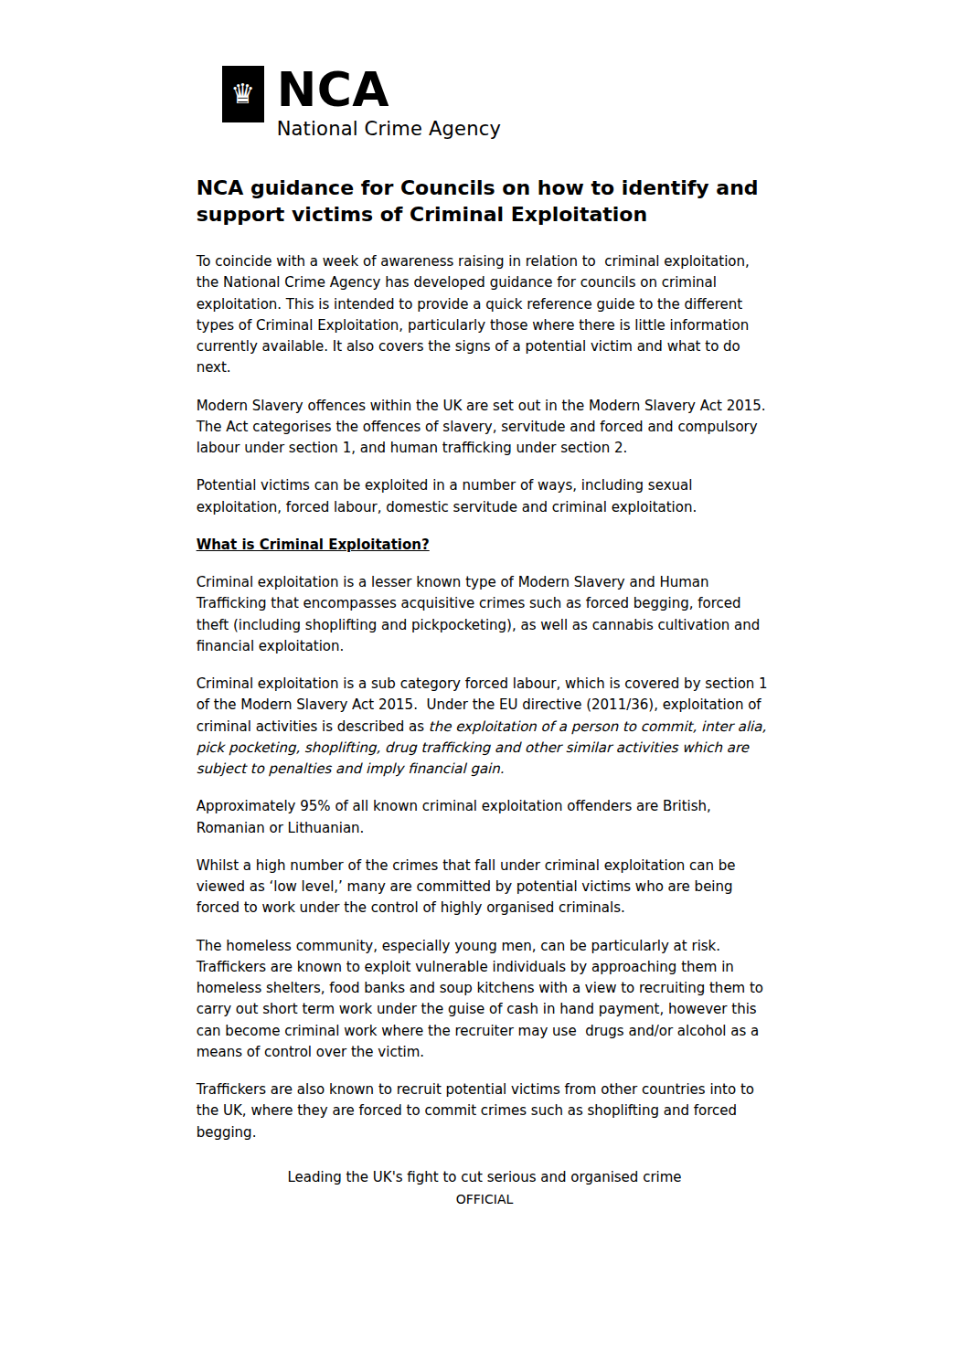♛
NCA
National Crime Agency
NCA guidance for Councils on how to identify and support victims of Criminal Exploitation
To coincide with a week of awareness raising in relation to criminal exploitation, the National Crime Agency has developed guidance for councils on criminal exploitation. This is intended to provide a quick reference guide to the different types of Criminal Exploitation, particularly those where there is little information currently available. It also covers the signs of a potential victim and what to do next.
Modern Slavery offences within the UK are set out in the Modern Slavery Act 2015. The Act categorises the offences of slavery, servitude and forced and compulsory labour under section 1, and human trafficking under section 2.
Potential victims can be exploited in a number of ways, including sexual exploitation, forced labour, domestic servitude and criminal exploitation.
What is Criminal Exploitation?
Criminal exploitation is a lesser known type of Modern Slavery and Human Trafficking that encompasses acquisitive crimes such as forced begging, forced theft (including shoplifting and pickpocketing), as well as cannabis cultivation and financial exploitation.
Criminal exploitation is a sub category forced labour, which is covered by section 1 of the Modern Slavery Act 2015. Under the EU directive (2011/36), exploitation of criminal activities is described as the exploitation of a person to commit, inter alia, pick pocketing, shoplifting, drug trafficking and other similar activities which are subject to penalties and imply financial gain.
Approximately 95% of all known criminal exploitation offenders are British, Romanian or Lithuanian.
Whilst a high number of the crimes that fall under criminal exploitation can be viewed as ‘low level,’ many are committed by potential victims who are being forced to work under the control of highly organised criminals.
The homeless community, especially young men, can be particularly at risk. Traffickers are known to exploit vulnerable individuals by approaching them in homeless shelters, food banks and soup kitchens with a view to recruiting them to carry out short term work under the guise of cash in hand payment, however this can become criminal work where the recruiter may use drugs and/or alcohol as a means of control over the victim.
Traffickers are also known to recruit potential victims from other countries into to the UK, where they are forced to commit crimes such as shoplifting and forced begging.
Leading the UK's fight to cut serious and organised crime
OFFICIAL